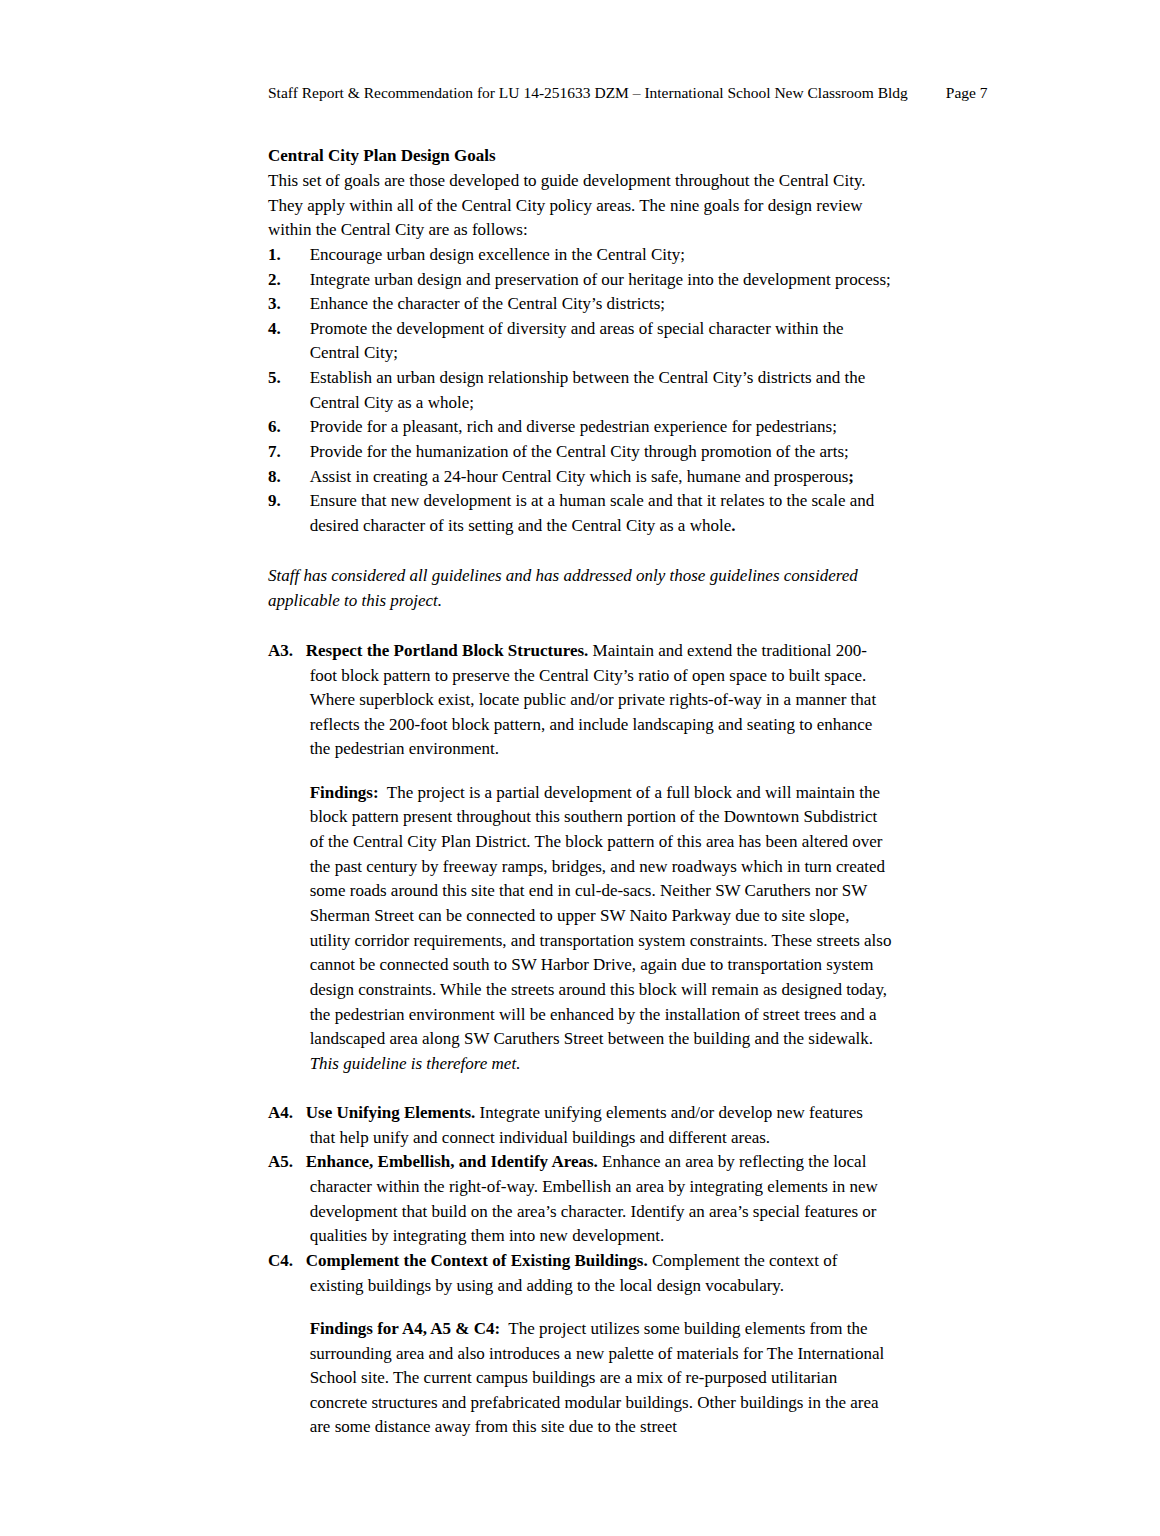Staff Report & Recommendation for LU 14-251633 DZM – International School New Classroom Bldg Page 7
Central City Plan Design Goals
This set of goals are those developed to guide development throughout the Central City. They apply within all of the Central City policy areas. The nine goals for design review within the Central City are as follows:
1. Encourage urban design excellence in the Central City;
2. Integrate urban design and preservation of our heritage into the development process;
3. Enhance the character of the Central City’s districts;
4. Promote the development of diversity and areas of special character within the Central City;
5. Establish an urban design relationship between the Central City’s districts and the Central City as a whole;
6. Provide for a pleasant, rich and diverse pedestrian experience for pedestrians;
7. Provide for the humanization of the Central City through promotion of the arts;
8. Assist in creating a 24-hour Central City which is safe, humane and prosperous;
9. Ensure that new development is at a human scale and that it relates to the scale and desired character of its setting and the Central City as a whole.
Staff has considered all guidelines and has addressed only those guidelines considered applicable to this project.
A3. Respect the Portland Block Structures. Maintain and extend the traditional 200-foot block pattern to preserve the Central City’s ratio of open space to built space. Where superblock exist, locate public and/or private rights-of-way in a manner that reflects the 200-foot block pattern, and include landscaping and seating to enhance the pedestrian environment.
Findings: The project is a partial development of a full block and will maintain the block pattern present throughout this southern portion of the Downtown Subdistrict of the Central City Plan District. The block pattern of this area has been altered over the past century by freeway ramps, bridges, and new roadways which in turn created some roads around this site that end in cul-de-sacs. Neither SW Caruthers nor SW Sherman Street can be connected to upper SW Naito Parkway due to site slope, utility corridor requirements, and transportation system constraints. These streets also cannot be connected south to SW Harbor Drive, again due to transportation system design constraints. While the streets around this block will remain as designed today, the pedestrian environment will be enhanced by the installation of street trees and a landscaped area along SW Caruthers Street between the building and the sidewalk. This guideline is therefore met.
A4. Use Unifying Elements. Integrate unifying elements and/or develop new features that help unify and connect individual buildings and different areas.
A5. Enhance, Embellish, and Identify Areas. Enhance an area by reflecting the local character within the right-of-way. Embellish an area by integrating elements in new development that build on the area’s character. Identify an area’s special features or qualities by integrating them into new development.
C4. Complement the Context of Existing Buildings. Complement the context of existing buildings by using and adding to the local design vocabulary.
Findings for A4, A5 & C4: The project utilizes some building elements from the surrounding area and also introduces a new palette of materials for The International School site. The current campus buildings are a mix of re-purposed utilitarian concrete structures and prefabricated modular buildings. Other buildings in the area are some distance away from this site due to the street